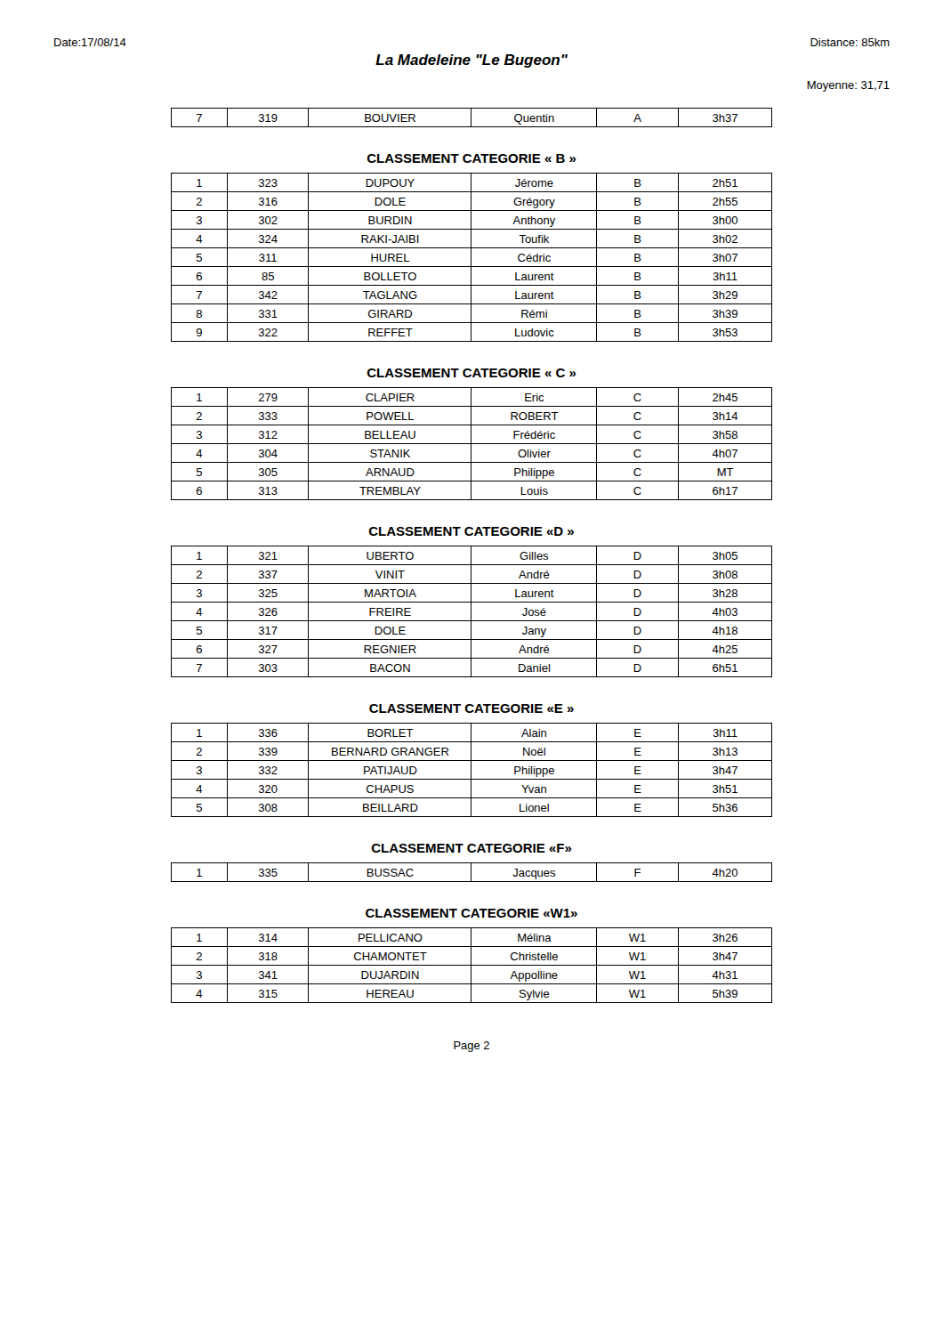Date:17/08/14
Distance: 85km
La Madeleine "Le Bugeon"
Moyenne: 31,71
| 7 | 319 | BOUVIER | Quentin | A | 3h37 |
CLASSEMENT CATEGORIE « B »
| 1 | 323 | DUPOUY | Jérome | B | 2h51 |
| 2 | 316 | DOLE | Grégory | B | 2h55 |
| 3 | 302 | BURDIN | Anthony | B | 3h00 |
| 4 | 324 | RAKI-JAIBI | Toufik | B | 3h02 |
| 5 | 311 | HUREL | Cédric | B | 3h07 |
| 6 | 85 | BOLLETO | Laurent | B | 3h11 |
| 7 | 342 | TAGLANG | Laurent | B | 3h29 |
| 8 | 331 | GIRARD | Rémi | B | 3h39 |
| 9 | 322 | REFFET | Ludovic | B | 3h53 |
CLASSEMENT CATEGORIE « C »
| 1 | 279 | CLAPIER | Eric | C | 2h45 |
| 2 | 333 | POWELL | ROBERT | C | 3h14 |
| 3 | 312 | BELLEAU | Frédéric | C | 3h58 |
| 4 | 304 | STANIK | Olivier | C | 4h07 |
| 5 | 305 | ARNAUD | Philippe | C | MT |
| 6 | 313 | TREMBLAY | Louis | C | 6h17 |
CLASSEMENT CATEGORIE «D »
| 1 | 321 | UBERTO | Gilles | D | 3h05 |
| 2 | 337 | VINIT | André | D | 3h08 |
| 3 | 325 | MARTOIA | Laurent | D | 3h28 |
| 4 | 326 | FREIRE | José | D | 4h03 |
| 5 | 317 | DOLE | Jany | D | 4h18 |
| 6 | 327 | REGNIER | André | D | 4h25 |
| 7 | 303 | BACON | Daniel | D | 6h51 |
CLASSEMENT CATEGORIE «E »
| 1 | 336 | BORLET | Alain | E | 3h11 |
| 2 | 339 | BERNARD GRANGER | Noël | E | 3h13 |
| 3 | 332 | PATIJAUD | Philippe | E | 3h47 |
| 4 | 320 | CHAPUS | Yvan | E | 3h51 |
| 5 | 308 | BEILLARD | Lionel | E | 5h36 |
CLASSEMENT CATEGORIE «F»
| 1 | 335 | BUSSAC | Jacques | F | 4h20 |
CLASSEMENT CATEGORIE «W1»
| 1 | 314 | PELLICANO | Mélina | W1 | 3h26 |
| 2 | 318 | CHAMONTET | Christelle | W1 | 3h47 |
| 3 | 341 | DUJARDIN | Appolline | W1 | 4h31 |
| 4 | 315 | HEREAU | Sylvie | W1 | 5h39 |
Page 2